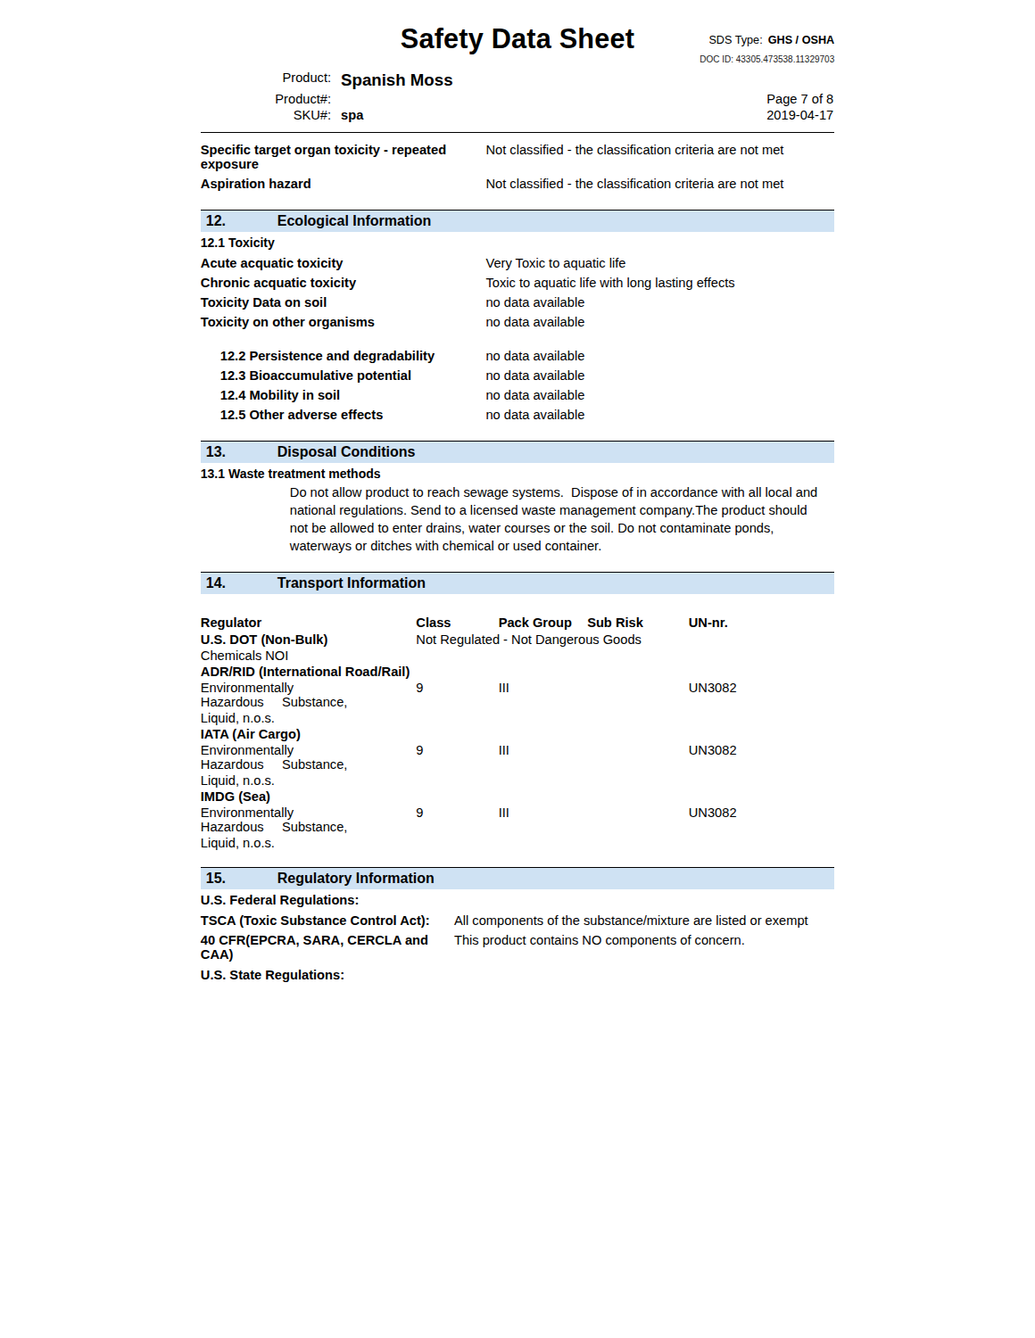SDS Type: GHS / OSHA
Safety Data Sheet
DOC ID: 43305.473538.11329703
| Product: | Spanish Moss | |
| Product#: | | Page 7 of 8 |
| SKU#: | spa | 2019-04-17 |
| Specific target organ toxicity - repeated exposure | Not classified - the classification criteria are not met |
| Aspiration hazard | Not classified - the classification criteria are not met |
12. Ecological Information
12.1 Toxicity
| Acute acquatic toxicity | Very Toxic to aquatic life |
| Chronic acquatic toxicity | Toxic to aquatic life with long lasting effects |
| Toxicity Data on soil | no data available |
| Toxicity on other organisms | no data available |
| 12.2 Persistence and degradability | no data available |
| 12.3 Bioaccumulative potential | no data available |
| 12.4 Mobility in soil | no data available |
| 12.5 Other adverse effects | no data available |
13. Disposal Conditions
13.1 Waste treatment methods
Do not allow product to reach sewage systems. Dispose of in accordance with all local and national regulations. Send to a licensed waste management company.The product should not be allowed to enter drains, water courses or the soil. Do not contaminate ponds, waterways or ditches with chemical or used container.
14. Transport Information
| Regulator | Class | Pack Group | Sub Risk | UN-nr. |
| --- | --- | --- | --- | --- |
| U.S. DOT (Non-Bulk) | Not Regulated - Not Dangerous Goods | |
| Chemicals NOI | | | | |
| ADR/RID (International Road/Rail) | | | | |
| Environmentally Hazardous Substance, | 9 | III | | UN3082 |
| Liquid, n.o.s. | | | | |
| IATA (Air Cargo) | | | | |
| Environmentally Hazardous Substance, | 9 | III | | UN3082 |
| Liquid, n.o.s. | | | | |
| IMDG (Sea) | | | | |
| Environmentally Hazardous Substance, | 9 | III | | UN3082 |
| Liquid, n.o.s. | | | | |
15. Regulatory Information
U.S. Federal Regulations:
| TSCA (Toxic Substance Control Act): | All components of the substance/mixture are listed or exempt |
| 40 CFR(EPCRA, SARA, CERCLA and CAA) | This product contains NO components of concern. |
U.S. State Regulations: